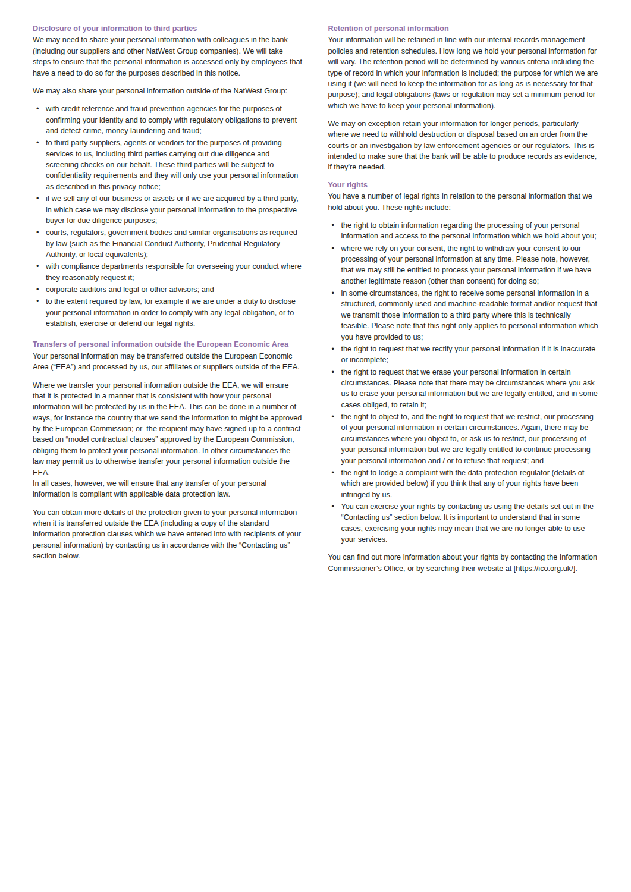Disclosure of your information to third parties
We may need to share your personal information with colleagues in the bank (including our suppliers and other NatWest Group companies). We will take steps to ensure that the personal information is accessed only by employees that have a need to do so for the purposes described in this notice.
We may also share your personal information outside of the NatWest Group:
with credit reference and fraud prevention agencies for the purposes of confirming your identity and to comply with regulatory obligations to prevent and detect crime, money laundering and fraud;
to third party suppliers, agents or vendors for the purposes of providing services to us, including third parties carrying out due diligence and screening checks on our behalf. These third parties will be subject to confidentiality requirements and they will only use your personal information as described in this privacy notice;
if we sell any of our business or assets or if we are acquired by a third party, in which case we may disclose your personal information to the prospective buyer for due diligence purposes;
courts, regulators, government bodies and similar organisations as required by law (such as the Financial Conduct Authority, Prudential Regulatory Authority, or local equivalents);
with compliance departments responsible for overseeing your conduct where they reasonably request it;
corporate auditors and legal or other advisors; and
to the extent required by law, for example if we are under a duty to disclose your personal information in order to comply with any legal obligation, or to establish, exercise or defend our legal rights.
Transfers of personal information outside the European Economic Area
Your personal information may be transferred outside the European Economic Area (“EEA”) and processed by us, our affiliates or suppliers outside of the EEA.
Where we transfer your personal information outside the EEA, we will ensure that it is protected in a manner that is consistent with how your personal information will be protected by us in the EEA. This can be done in a number of ways, for instance the country that we send the information to might be approved by the European Commission; or the recipient may have signed up to a contract based on “model contractual clauses” approved by the European Commission, obliging them to protect your personal information. In other circumstances the law may permit us to otherwise transfer your personal information outside the EEA.
In all cases, however, we will ensure that any transfer of your personal information is compliant with applicable data protection law.
You can obtain more details of the protection given to your personal information when it is transferred outside the EEA (including a copy of the standard information protection clauses which we have entered into with recipients of your personal information) by contacting us in accordance with the “Contacting us” section below.
Retention of personal information
Your information will be retained in line with our internal records management policies and retention schedules. How long we hold your personal information for will vary. The retention period will be determined by various criteria including the type of record in which your information is included; the purpose for which we are using it (we will need to keep the information for as long as is necessary for that purpose); and legal obligations (laws or regulation may set a minimum period for which we have to keep your personal information).
We may on exception retain your information for longer periods, particularly where we need to withhold destruction or disposal based on an order from the courts or an investigation by law enforcement agencies or our regulators. This is intended to make sure that the bank will be able to produce records as evidence, if they’re needed.
Your rights
You have a number of legal rights in relation to the personal information that we hold about you. These rights include:
the right to obtain information regarding the processing of your personal information and access to the personal information which we hold about you;
where we rely on your consent, the right to withdraw your consent to our processing of your personal information at any time. Please note, however, that we may still be entitled to process your personal information if we have another legitimate reason (other than consent) for doing so;
in some circumstances, the right to receive some personal information in a structured, commonly used and machine-readable format and/or request that we transmit those information to a third party where this is technically feasible. Please note that this right only applies to personal information which you have provided to us;
the right to request that we rectify your personal information if it is inaccurate or incomplete;
the right to request that we erase your personal information in certain circumstances. Please note that there may be circumstances where you ask us to erase your personal information but we are legally entitled, and in some cases obliged, to retain it;
the right to object to, and the right to request that we restrict, our processing of your personal information in certain circumstances. Again, there may be circumstances where you object to, or ask us to restrict, our processing of your personal information but we are legally entitled to continue processing your personal information and / or to refuse that request; and
the right to lodge a complaint with the data protection regulator (details of which are provided below) if you think that any of your rights have been infringed by us.
You can exercise your rights by contacting us using the details set out in the “Contacting us” section below. It is important to understand that in some cases, exercising your rights may mean that we are no longer able to use your services.
You can find out more information about your rights by contacting the Information Commissioner’s Office, or by searching their website at [https://ico.org.uk/].